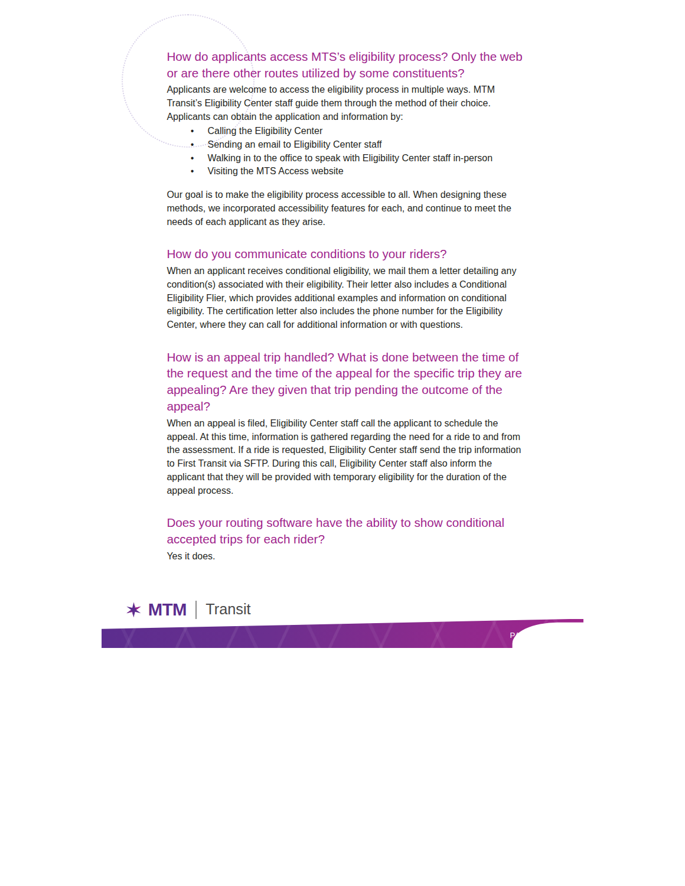How do applicants access MTS’s eligibility process? Only the web or are there other routes utilized by some constituents?
Applicants are welcome to access the eligibility process in multiple ways. MTM Transit’s Eligibility Center staff guide them through the method of their choice. Applicants can obtain the application and information by:
Calling the Eligibility Center
Sending an email to Eligibility Center staff
Walking in to the office to speak with Eligibility Center staff in-person
Visiting the MTS Access website
Our goal is to make the eligibility process accessible to all. When designing these methods, we incorporated accessibility features for each, and continue to meet the needs of each applicant as they arise.
How do you communicate conditions to your riders?
When an applicant receives conditional eligibility, we mail them a letter detailing any condition(s) associated with their eligibility. Their letter also includes a Conditional Eligibility Flier, which provides additional examples and information on conditional eligibility. The certification letter also includes the phone number for the Eligibility Center, where they can call for additional information or with questions.
How is an appeal trip handled? What is done between the time of the request and the time of the appeal for the specific trip they are appealing? Are they given that trip pending the outcome of the appeal?
When an appeal is filed, Eligibility Center staff call the applicant to schedule the appeal. At this time, information is gathered regarding the need for a ride to and from the assessment. If a ride is requested, Eligibility Center staff send the trip information to First Transit via SFTP. During this call, Eligibility Center staff also inform the applicant that they will be provided with temporary eligibility for the duration of the appeal process.
Does your routing software have the ability to show conditional accepted trips for each rider?
Yes it does.
MTM
Transit
PAGE 5